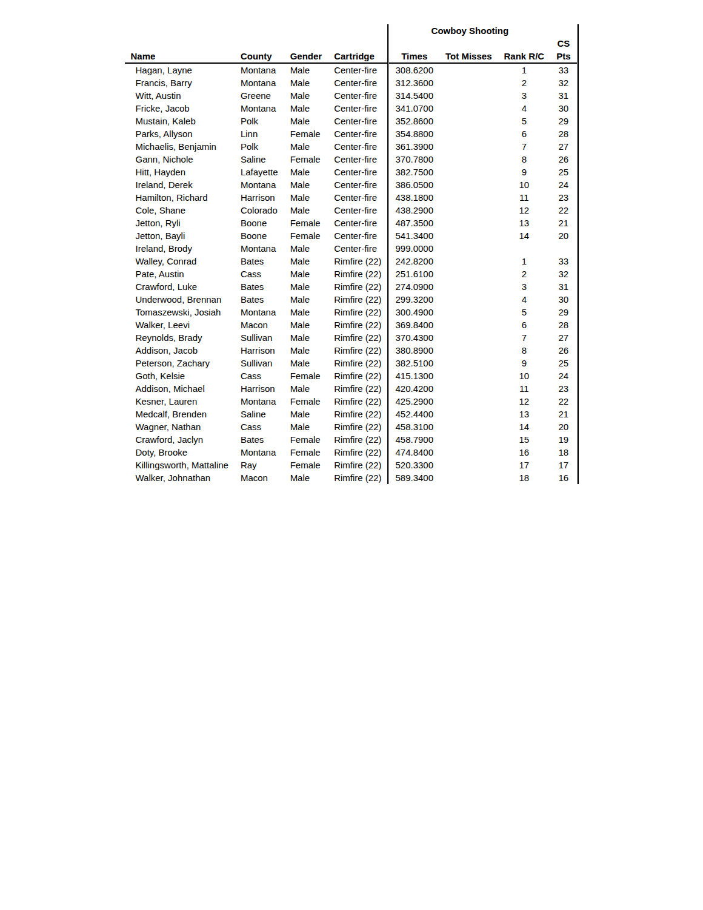| | Cowboy Shooting | |
| --- | --- | --- |
| | | | | CS |
| Name | County | Gender | Cartridge | Times | Tot Misses | Rank R/C | Pts |
| Hagan, Layne | Montana | Male | Center-fire | 308.6200 | | 1 | 33 |
| Francis, Barry | Montana | Male | Center-fire | 312.3600 | | 2 | 32 |
| Witt, Austin | Greene | Male | Center-fire | 314.5400 | | 3 | 31 |
| Fricke, Jacob | Montana | Male | Center-fire | 341.0700 | | 4 | 30 |
| Mustain, Kaleb | Polk | Male | Center-fire | 352.8600 | | 5 | 29 |
| Parks, Allyson | Linn | Female | Center-fire | 354.8800 | | 6 | 28 |
| Michaelis, Benjamin | Polk | Male | Center-fire | 361.3900 | | 7 | 27 |
| Gann, Nichole | Saline | Female | Center-fire | 370.7800 | | 8 | 26 |
| Hitt, Hayden | Lafayette | Male | Center-fire | 382.7500 | | 9 | 25 |
| Ireland, Derek | Montana | Male | Center-fire | 386.0500 | | 10 | 24 |
| Hamilton, Richard | Harrison | Male | Center-fire | 438.1800 | | 11 | 23 |
| Cole, Shane | Colorado | Male | Center-fire | 438.2900 | | 12 | 22 |
| Jetton, Ryli | Boone | Female | Center-fire | 487.3500 | | 13 | 21 |
| Jetton, Bayli | Boone | Female | Center-fire | 541.3400 | | 14 | 20 |
| Ireland, Brody | Montana | Male | Center-fire | 999.0000 | | | |
| Walley, Conrad | Bates | Male | Rimfire (22) | 242.8200 | | 1 | 33 |
| Pate, Austin | Cass | Male | Rimfire (22) | 251.6100 | | 2 | 32 |
| Crawford, Luke | Bates | Male | Rimfire (22) | 274.0900 | | 3 | 31 |
| Underwood, Brennan | Bates | Male | Rimfire (22) | 299.3200 | | 4 | 30 |
| Tomaszewski, Josiah | Montana | Male | Rimfire (22) | 300.4900 | | 5 | 29 |
| Walker, Leevi | Macon | Male | Rimfire (22) | 369.8400 | | 6 | 28 |
| Reynolds, Brady | Sullivan | Male | Rimfire (22) | 370.4300 | | 7 | 27 |
| Addison, Jacob | Harrison | Male | Rimfire (22) | 380.8900 | | 8 | 26 |
| Peterson, Zachary | Sullivan | Male | Rimfire (22) | 382.5100 | | 9 | 25 |
| Goth, Kelsie | Cass | Female | Rimfire (22) | 415.1300 | | 10 | 24 |
| Addison, Michael | Harrison | Male | Rimfire (22) | 420.4200 | | 11 | 23 |
| Kesner, Lauren | Montana | Female | Rimfire (22) | 425.2900 | | 12 | 22 |
| Medcalf, Brenden | Saline | Male | Rimfire (22) | 452.4400 | | 13 | 21 |
| Wagner, Nathan | Cass | Male | Rimfire (22) | 458.3100 | | 14 | 20 |
| Crawford, Jaclyn | Bates | Female | Rimfire (22) | 458.7900 | | 15 | 19 |
| Doty, Brooke | Montana | Female | Rimfire (22) | 474.8400 | | 16 | 18 |
| Killingsworth, Mattaline | Ray | Female | Rimfire (22) | 520.3300 | | 17 | 17 |
| Walker, Johnathan | Macon | Male | Rimfire (22) | 589.3400 | | 18 | 16 |